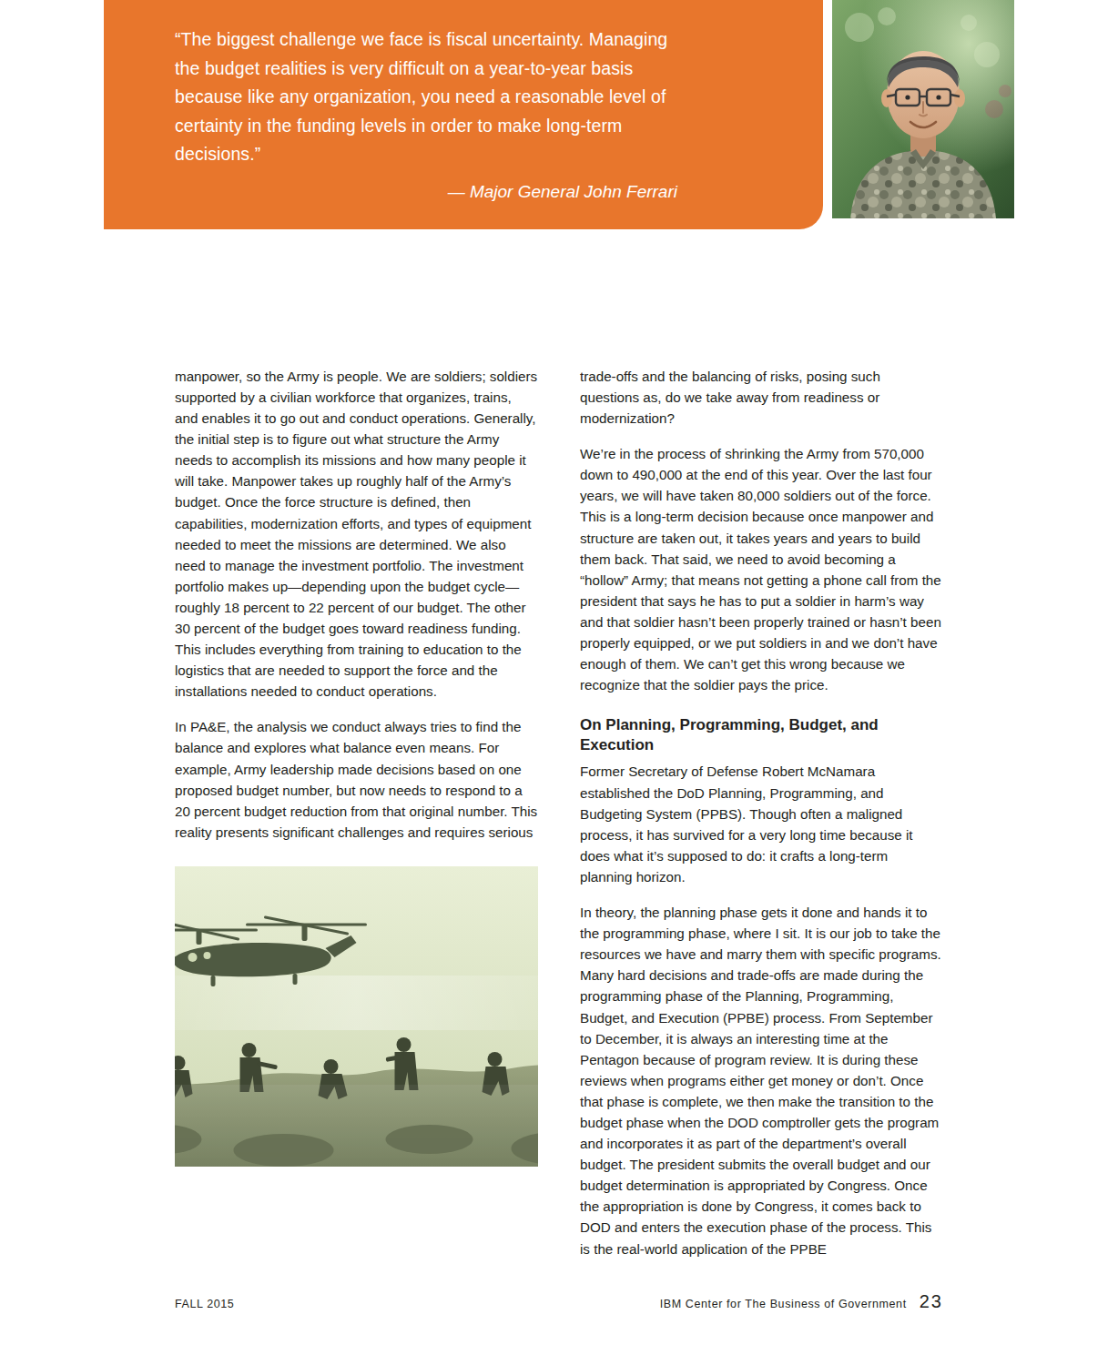“The biggest challenge we face is fiscal uncertainty. Managing the budget realities is very difficult on a year-to-year basis because like any organization, you need a reasonable level of certainty in the funding levels in order to make long-term decisions.”
— Major General John Ferrari
manpower, so the Army is people. We are soldiers; soldiers supported by a civilian workforce that organizes, trains, and enables it to go out and conduct operations. Generally, the initial step is to figure out what structure the Army needs to accomplish its missions and how many people it will take. Manpower takes up roughly half of the Army’s budget. Once the force structure is defined, then capabilities, modernization efforts, and types of equipment needed to meet the missions are determined. We also need to manage the investment portfolio. The investment portfolio makes up—depending upon the budget cycle—roughly 18 percent to 22 percent of our budget. The other 30 percent of the budget goes toward readiness funding. This includes everything from training to education to the logistics that are needed to support the force and the installations needed to conduct operations.
In PA&E, the analysis we conduct always tries to find the balance and explores what balance even means. For example, Army leadership made decisions based on one proposed budget number, but now needs to respond to a 20 percent budget reduction from that original number. This reality presents significant challenges and requires serious
trade-offs and the balancing of risks, posing such questions as, do we take away from readiness or modernization?
We’re in the process of shrinking the Army from 570,000 down to 490,000 at the end of this year. Over the last four years, we will have taken 80,000 soldiers out of the force. This is a long-term decision because once manpower and structure are taken out, it takes years and years to build them back. That said, we need to avoid becoming a “hollow” Army; that means not getting a phone call from the president that says he has to put a soldier in harm’s way and that soldier hasn’t been properly trained or hasn’t been properly equipped, or we put soldiers in and we don’t have enough of them. We can’t get this wrong because we recognize that the soldier pays the price.
On Planning, Programming, Budget, and Execution
Former Secretary of Defense Robert McNamara established the DoD Planning, Programming, and Budgeting System (PPBS). Though often a maligned process, it has survived for a very long time because it does what it’s supposed to do: it crafts a long-term planning horizon.
In theory, the planning phase gets it done and hands it to the programming phase, where I sit. It is our job to take the resources we have and marry them with specific programs. Many hard decisions and trade-offs are made during the programming phase of the Planning, Programming, Budget, and Execution (PPBE) process. From September to December, it is always an interesting time at the Pentagon because of program review. It is during these reviews when programs either get money or don’t. Once that phase is complete, we then make the transition to the budget phase when the DOD comptroller gets the program and incorporates it as part of the department’s overall budget. The president submits the overall budget and our budget determination is appropriated by Congress. Once the appropriation is done by Congress, it comes back to DOD and enters the execution phase of the process. This is the real-world application of the PPBE
FALL 2015
IBM Center for The Business of Government 23